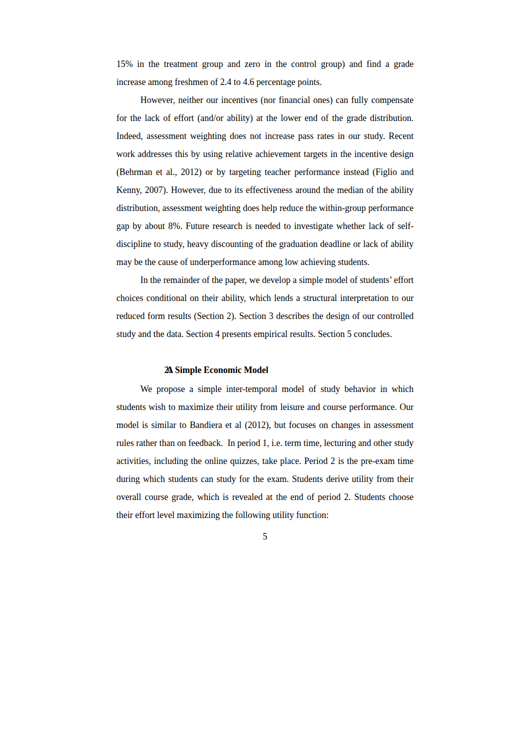15% in the treatment group and zero in the control group) and find a grade increase among freshmen of 2.4 to 4.6 percentage points.
However, neither our incentives (nor financial ones) can fully compensate for the lack of effort (and/or ability) at the lower end of the grade distribution. Indeed, assessment weighting does not increase pass rates in our study. Recent work addresses this by using relative achievement targets in the incentive design (Behrman et al., 2012) or by targeting teacher performance instead (Figlio and Kenny, 2007). However, due to its effectiveness around the median of the ability distribution, assessment weighting does help reduce the within-group performance gap by about 8%. Future research is needed to investigate whether lack of self-discipline to study, heavy discounting of the graduation deadline or lack of ability may be the cause of underperformance among low achieving students.
In the remainder of the paper, we develop a simple model of students’ effort choices conditional on their ability, which lends a structural interpretation to our reduced form results (Section 2). Section 3 describes the design of our controlled study and the data. Section 4 presents empirical results. Section 5 concludes.
2. A Simple Economic Model
We propose a simple inter-temporal model of study behavior in which students wish to maximize their utility from leisure and course performance. Our model is similar to Bandiera et al (2012), but focuses on changes in assessment rules rather than on feedback. In period 1, i.e. term time, lecturing and other study activities, including the online quizzes, take place. Period 2 is the pre-exam time during which students can study for the exam. Students derive utility from their overall course grade, which is revealed at the end of period 2. Students choose their effort level maximizing the following utility function:
5